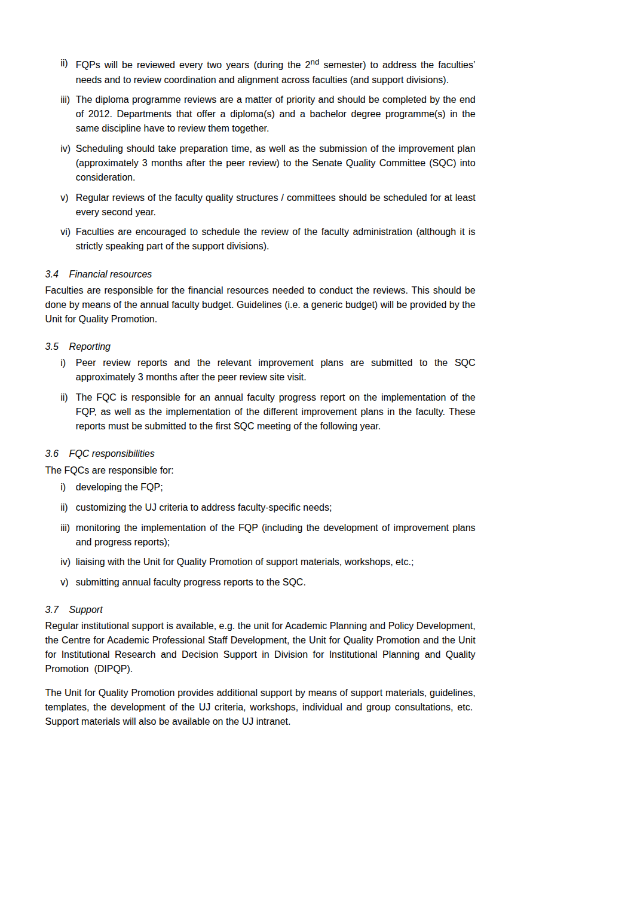ii) FQPs will be reviewed every two years (during the 2nd semester) to address the faculties’ needs and to review coordination and alignment across faculties (and support divisions).
iii) The diploma programme reviews are a matter of priority and should be completed by the end of 2012. Departments that offer a diploma(s) and a bachelor degree programme(s) in the same discipline have to review them together.
iv) Scheduling should take preparation time, as well as the submission of the improvement plan (approximately 3 months after the peer review) to the Senate Quality Committee (SQC) into consideration.
v) Regular reviews of the faculty quality structures / committees should be scheduled for at least every second year.
vi) Faculties are encouraged to schedule the review of the faculty administration (although it is strictly speaking part of the support divisions).
3.4 Financial resources
Faculties are responsible for the financial resources needed to conduct the reviews. This should be done by means of the annual faculty budget. Guidelines (i.e. a generic budget) will be provided by the Unit for Quality Promotion.
3.5 Reporting
i) Peer review reports and the relevant improvement plans are submitted to the SQC approximately 3 months after the peer review site visit.
ii) The FQC is responsible for an annual faculty progress report on the implementation of the FQP, as well as the implementation of the different improvement plans in the faculty. These reports must be submitted to the first SQC meeting of the following year.
3.6 FQC responsibilities
The FQCs are responsible for:
i) developing the FQP;
ii) customizing the UJ criteria to address faculty-specific needs;
iii) monitoring the implementation of the FQP (including the development of improvement plans and progress reports);
iv) liaising with the Unit for Quality Promotion of support materials, workshops, etc.;
v) submitting annual faculty progress reports to the SQC.
3.7 Support
Regular institutional support is available, e.g. the unit for Academic Planning and Policy Development, the Centre for Academic Professional Staff Development, the Unit for Quality Promotion and the Unit for Institutional Research and Decision Support in Division for Institutional Planning and Quality Promotion (DIPQP).
The Unit for Quality Promotion provides additional support by means of support materials, guidelines, templates, the development of the UJ criteria, workshops, individual and group consultations, etc. Support materials will also be available on the UJ intranet.